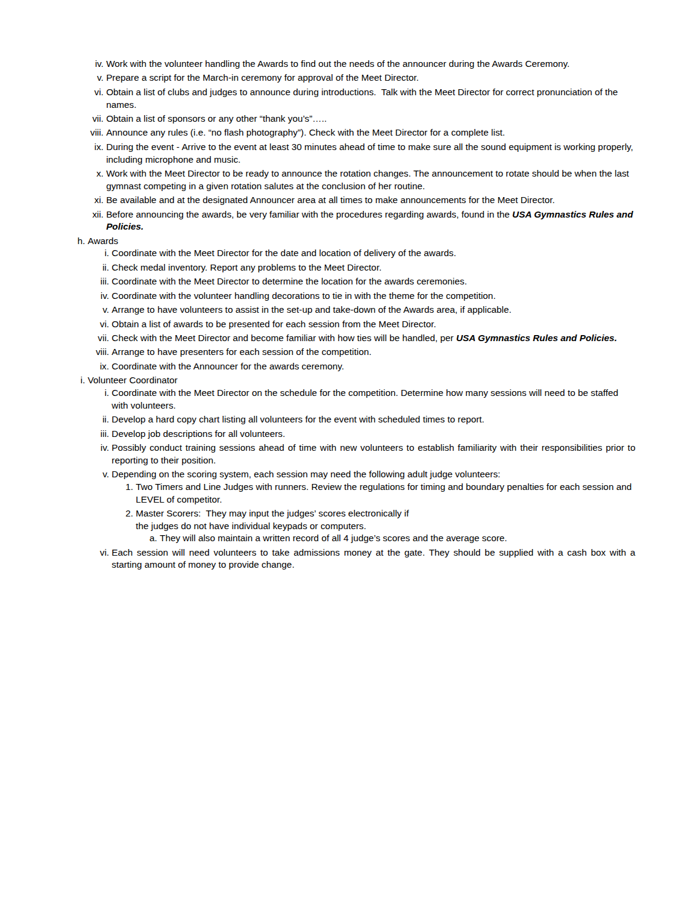Work with the volunteer handling the Awards to find out the needs of the announcer during the Awards Ceremony.
Prepare a script for the March-in ceremony for approval of the Meet Director.
Obtain a list of clubs and judges to announce during introductions. Talk with the Meet Director for correct pronunciation of the names.
Obtain a list of sponsors or any other “thank you’s”…..
Announce any rules (i.e. “no flash photography”). Check with the Meet Director for a complete list.
During the event - Arrive to the event at least 30 minutes ahead of time to make sure all the sound equipment is working properly, including microphone and music.
Work with the Meet Director to be ready to announce the rotation changes. The announcement to rotate should be when the last gymnast competing in a given rotation salutes at the conclusion of her routine.
Be available and at the designated Announcer area at all times to make announcements for the Meet Director.
Before announcing the awards, be very familiar with the procedures regarding awards, found in the USA Gymnastics Rules and Policies.
Awards
Coordinate with the Meet Director for the date and location of delivery of the awards.
Check medal inventory. Report any problems to the Meet Director.
Coordinate with the Meet Director to determine the location for the awards ceremonies.
Coordinate with the volunteer handling decorations to tie in with the theme for the competition.
Arrange to have volunteers to assist in the set-up and take-down of the Awards area, if applicable.
Obtain a list of awards to be presented for each session from the Meet Director.
Check with the Meet Director and become familiar with how ties will be handled, per USA Gymnastics Rules and Policies.
Arrange to have presenters for each session of the competition.
Coordinate with the Announcer for the awards ceremony.
Volunteer Coordinator
Coordinate with the Meet Director on the schedule for the competition. Determine how many sessions will need to be staffed with volunteers.
Develop a hard copy chart listing all volunteers for the event with scheduled times to report.
Develop job descriptions for all volunteers.
Possibly conduct training sessions ahead of time with new volunteers to establish familiarity with their responsibilities prior to reporting to their position.
Depending on the scoring system, each session may need the following adult judge volunteers:
Two Timers and Line Judges with runners. Review the regulations for timing and boundary penalties for each session and LEVEL of competitor.
Master Scorers: They may input the judges’ scores electronically if the judges do not have individual keypads or computers.
They will also maintain a written record of all 4 judge’s scores and the average score.
Each session will need volunteers to take admissions money at the gate. They should be supplied with a cash box with a starting amount of money to provide change.